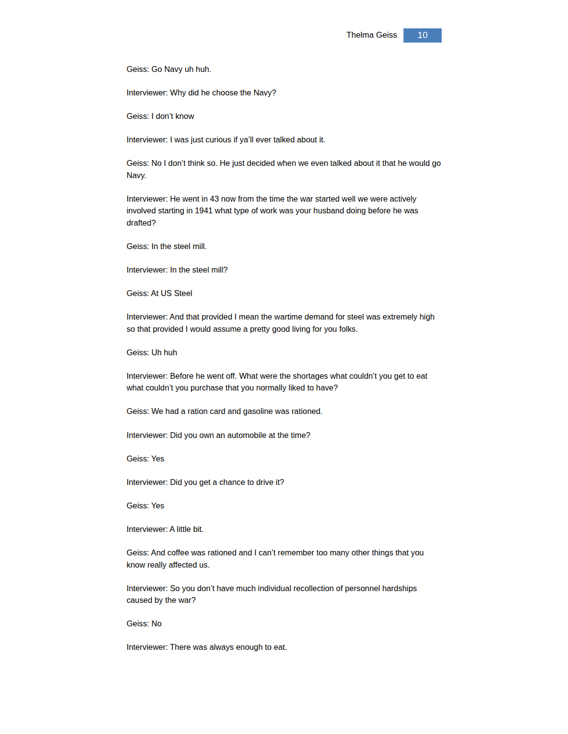Thelma Geiss
10
Geiss: Go Navy uh huh.
Interviewer: Why did he choose the Navy?
Geiss: I don’t know
Interviewer: I was just curious if ya’ll ever talked about it.
Geiss: No I don’t think so. He just decided when we even talked about it that he would go Navy.
Interviewer: He went in 43 now from the time the war started well we were actively involved starting in 1941 what type of work was your husband doing before he was drafted?
Geiss: In the steel mill.
Interviewer: In the steel mill?
Geiss: At US Steel
Interviewer: And that provided I mean the wartime demand for steel was extremely high so that provided I would assume a pretty good living for you folks.
Geiss: Uh huh
Interviewer: Before he went off. What were the shortages what couldn’t you get to eat what couldn’t you purchase that you normally liked to have?
Geiss: We had a ration card and gasoline was rationed.
Interviewer: Did you own an automobile at the time?
Geiss: Yes
Interviewer: Did you get a chance to drive it?
Geiss: Yes
Interviewer: A little bit.
Geiss: And coffee was rationed and I can’t remember too many other things that you know really affected us.
Interviewer: So you don’t have much individual recollection of personnel hardships caused by the war?
Geiss: No
Interviewer: There was always enough to eat.